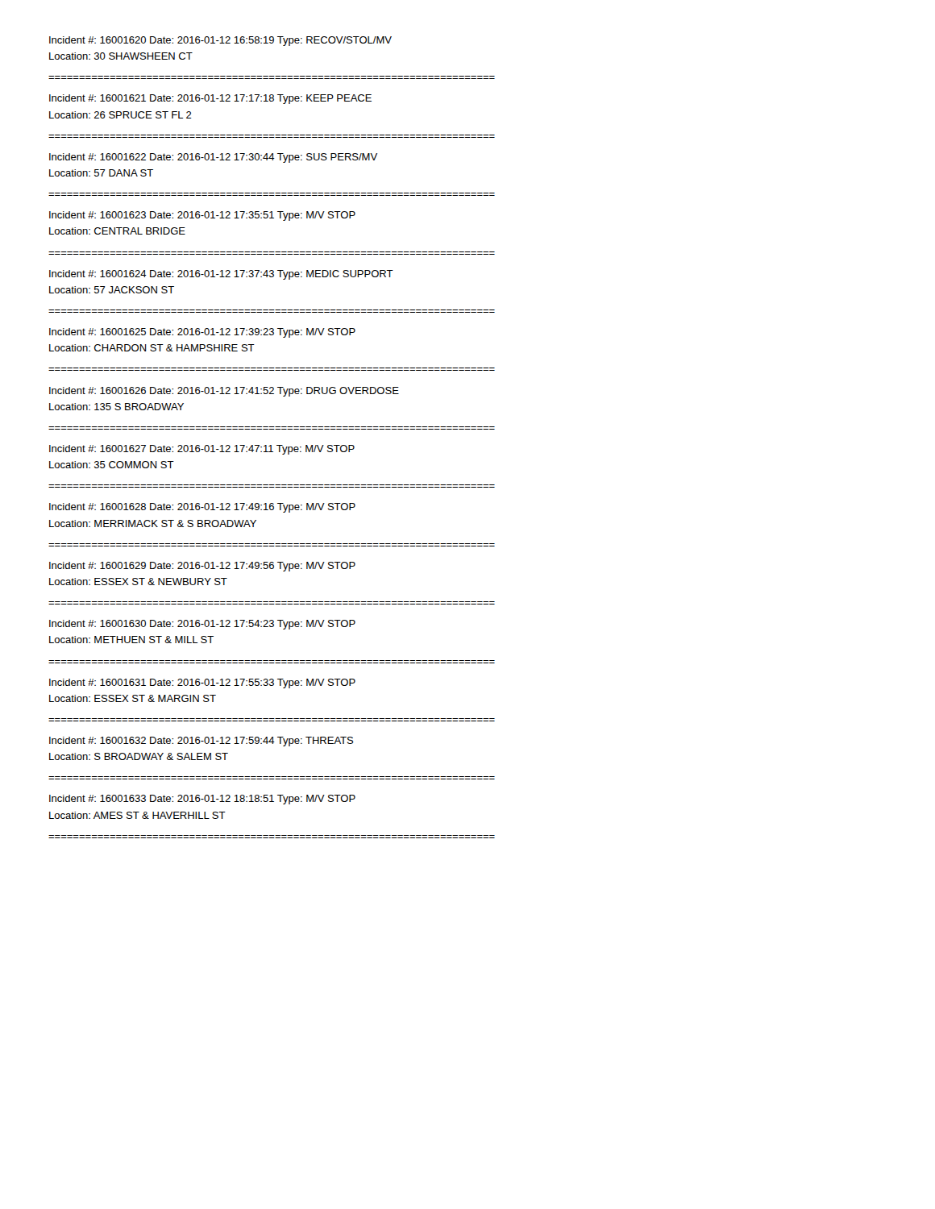Incident #: 16001620 Date: 2016-01-12 16:58:19 Type: RECOV/STOL/MV
Location: 30 SHAWSHEEN CT
=========================================================================
Incident #: 16001621 Date: 2016-01-12 17:17:18 Type: KEEP PEACE
Location: 26 SPRUCE ST FL 2
=========================================================================
Incident #: 16001622 Date: 2016-01-12 17:30:44 Type: SUS PERS/MV
Location: 57 DANA ST
=========================================================================
Incident #: 16001623 Date: 2016-01-12 17:35:51 Type: M/V STOP
Location: CENTRAL BRIDGE
=========================================================================
Incident #: 16001624 Date: 2016-01-12 17:37:43 Type: MEDIC SUPPORT
Location: 57 JACKSON ST
=========================================================================
Incident #: 16001625 Date: 2016-01-12 17:39:23 Type: M/V STOP
Location: CHARDON ST & HAMPSHIRE ST
=========================================================================
Incident #: 16001626 Date: 2016-01-12 17:41:52 Type: DRUG OVERDOSE
Location: 135 S BROADWAY
=========================================================================
Incident #: 16001627 Date: 2016-01-12 17:47:11 Type: M/V STOP
Location: 35 COMMON ST
=========================================================================
Incident #: 16001628 Date: 2016-01-12 17:49:16 Type: M/V STOP
Location: MERRIMACK ST & S BROADWAY
=========================================================================
Incident #: 16001629 Date: 2016-01-12 17:49:56 Type: M/V STOP
Location: ESSEX ST & NEWBURY ST
=========================================================================
Incident #: 16001630 Date: 2016-01-12 17:54:23 Type: M/V STOP
Location: METHUEN ST & MILL ST
=========================================================================
Incident #: 16001631 Date: 2016-01-12 17:55:33 Type: M/V STOP
Location: ESSEX ST & MARGIN ST
=========================================================================
Incident #: 16001632 Date: 2016-01-12 17:59:44 Type: THREATS
Location: S BROADWAY & SALEM ST
=========================================================================
Incident #: 16001633 Date: 2016-01-12 18:18:51 Type: M/V STOP
Location: AMES ST & HAVERHILL ST
=========================================================================